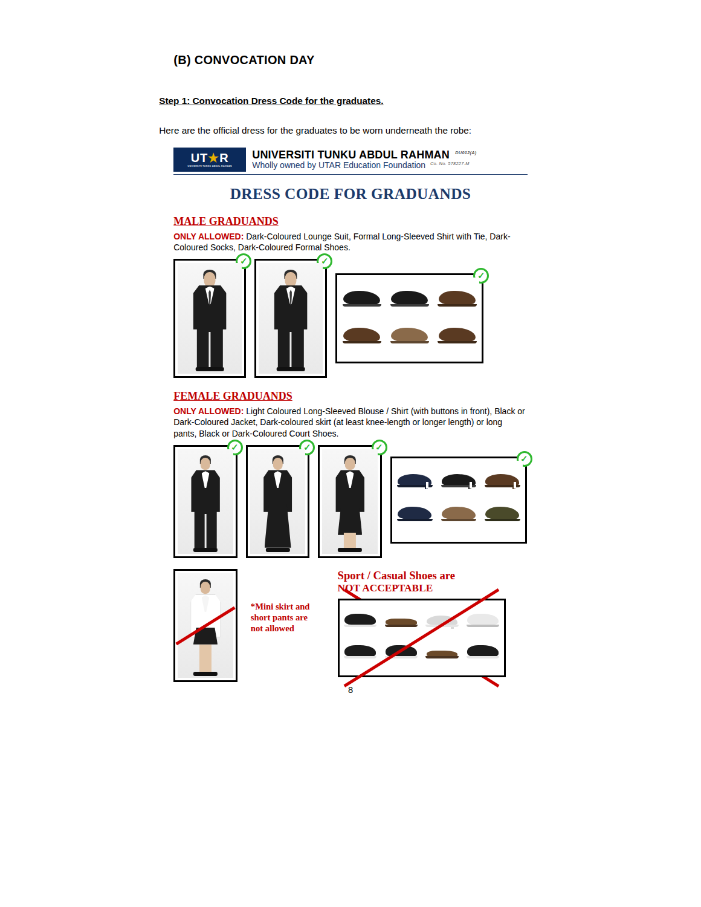(B) CONVOCATION DAY
Step 1: Convocation Dress Code for the graduates.
Here are the official dress for the graduates to be worn underneath the robe:
UT★R UNIVERSITI TUNKU ABDUL RAHMAN
UNIVERSITI TUNKU ABDUL RAHMAN DU012(A)
Wholly owned by UTAR Education Foundation Co. No. 578227-M
DRESS CODE FOR GRADUANDS
MALE GRADUANDS
ONLY ALLOWED: Dark-Coloured Lounge Suit, Formal Long-Sleeved Shirt with Tie, Dark-Coloured Socks, Dark-Coloured Formal Shoes.
✓
✓
✓
FEMALE GRADUANDS
ONLY ALLOWED: Light Coloured Long-Sleeved Blouse / Shirt (with buttons in front), Black or Dark-Coloured Jacket, Dark-coloured skirt (at least knee-length or longer length) or long pants, Black or Dark-Coloured Court Shoes.
✓
✓
✓
✓
*Mini skirt and
short pants are
not allowed
Sport / Casual Shoes areNOT ACCEPTABLE
8